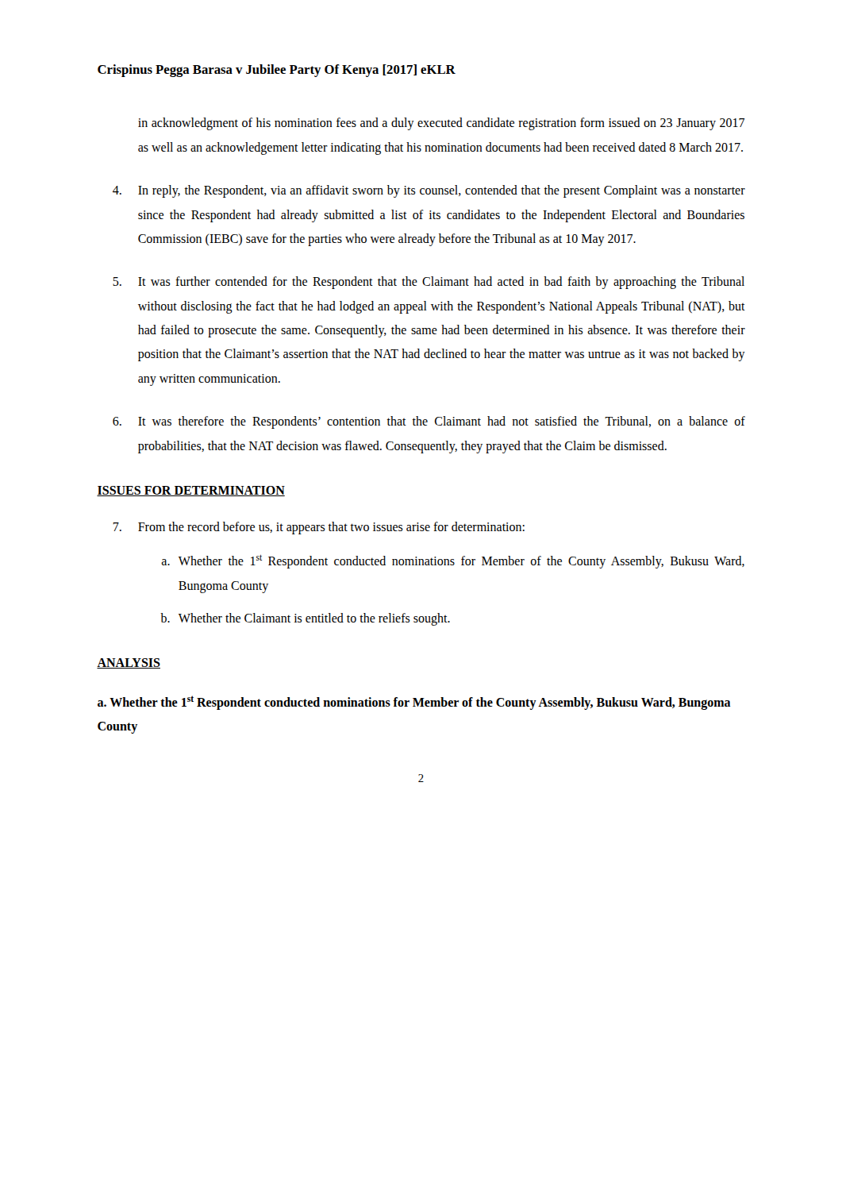Crispinus Pegga Barasa v Jubilee Party Of Kenya [2017] eKLR
in acknowledgment of his nomination fees and a duly executed candidate registration form issued on 23 January 2017 as well as an acknowledgement letter indicating that his nomination documents had been received dated 8 March 2017.
In reply, the Respondent, via an affidavit sworn by its counsel, contended that the present Complaint was a nonstarter since the Respondent had already submitted a list of its candidates to the Independent Electoral and Boundaries Commission (IEBC) save for the parties who were already before the Tribunal as at 10 May 2017.
It was further contended for the Respondent that the Claimant had acted in bad faith by approaching the Tribunal without disclosing the fact that he had lodged an appeal with the Respondent’s National Appeals Tribunal (NAT), but had failed to prosecute the same. Consequently, the same had been determined in his absence. It was therefore their position that the Claimant’s assertion that the NAT had declined to hear the matter was untrue as it was not backed by any written communication.
It was therefore the Respondents’ contention that the Claimant had not satisfied the Tribunal, on a balance of probabilities, that the NAT decision was flawed. Consequently, they prayed that the Claim be dismissed.
ISSUES FOR DETERMINATION
From the record before us, it appears that two issues arise for determination:
Whether the 1st Respondent conducted nominations for Member of the County Assembly, Bukusu Ward, Bungoma County
Whether the Claimant is entitled to the reliefs sought.
ANALYSIS
a. Whether the 1st Respondent conducted nominations for Member of the County Assembly, Bukusu Ward, Bungoma County
2